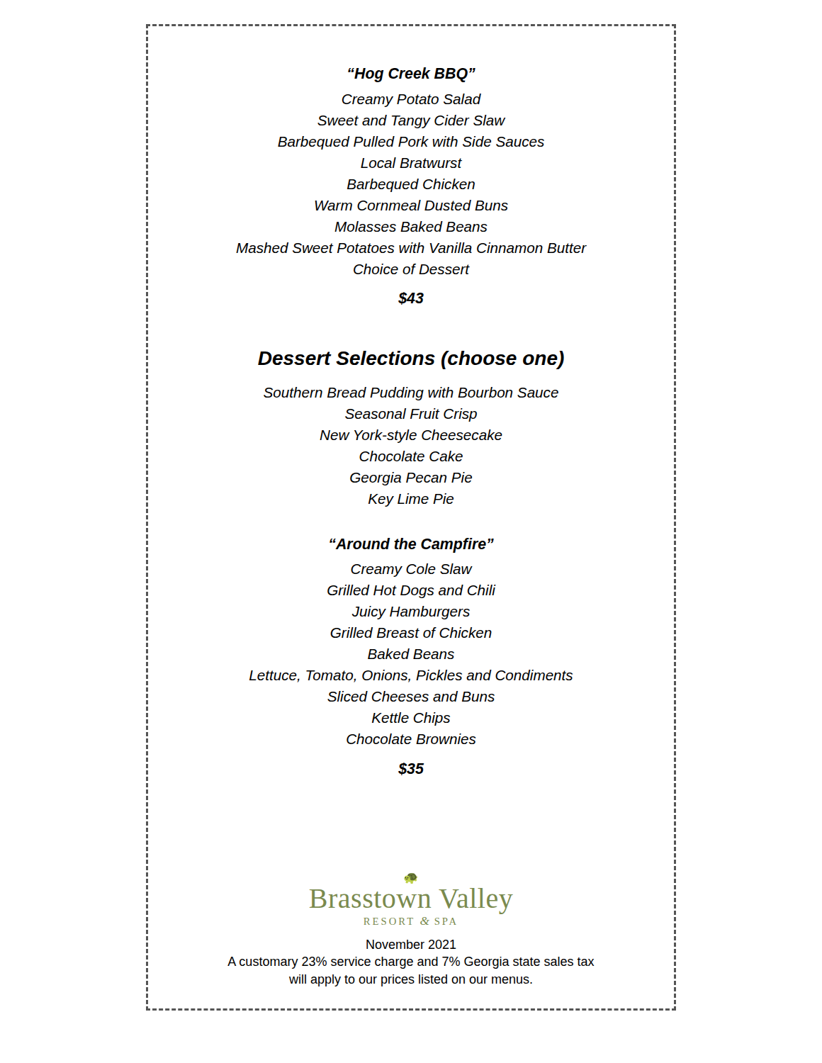“Hog Creek BBQ”
Creamy Potato Salad
Sweet and Tangy Cider Slaw
Barbequed Pulled Pork with Side Sauces
Local Bratwurst
Barbequed Chicken
Warm Cornmeal Dusted Buns
Molasses Baked Beans
Mashed Sweet Potatoes with Vanilla Cinnamon Butter
Choice of Dessert
$43
Dessert Selections (choose one)
Southern Bread Pudding with Bourbon Sauce
Seasonal Fruit Crisp
New York-style Cheesecake
Chocolate Cake
Georgia Pecan Pie
Key Lime Pie
“Around the Campfire”
Creamy Cole Slaw
Grilled Hot Dogs and Chili
Juicy Hamburgers
Grilled Breast of Chicken
Baked Beans
Lettuce, Tomato, Onions, Pickles and Condiments
Sliced Cheeses and Buns
Kettle Chips
Chocolate Brownies
$35
🐢
Brasstown Valley
RESORT & SPA
November 2021
A customary 23% service charge and 7% Georgia state sales tax
will apply to our prices listed on our menus.